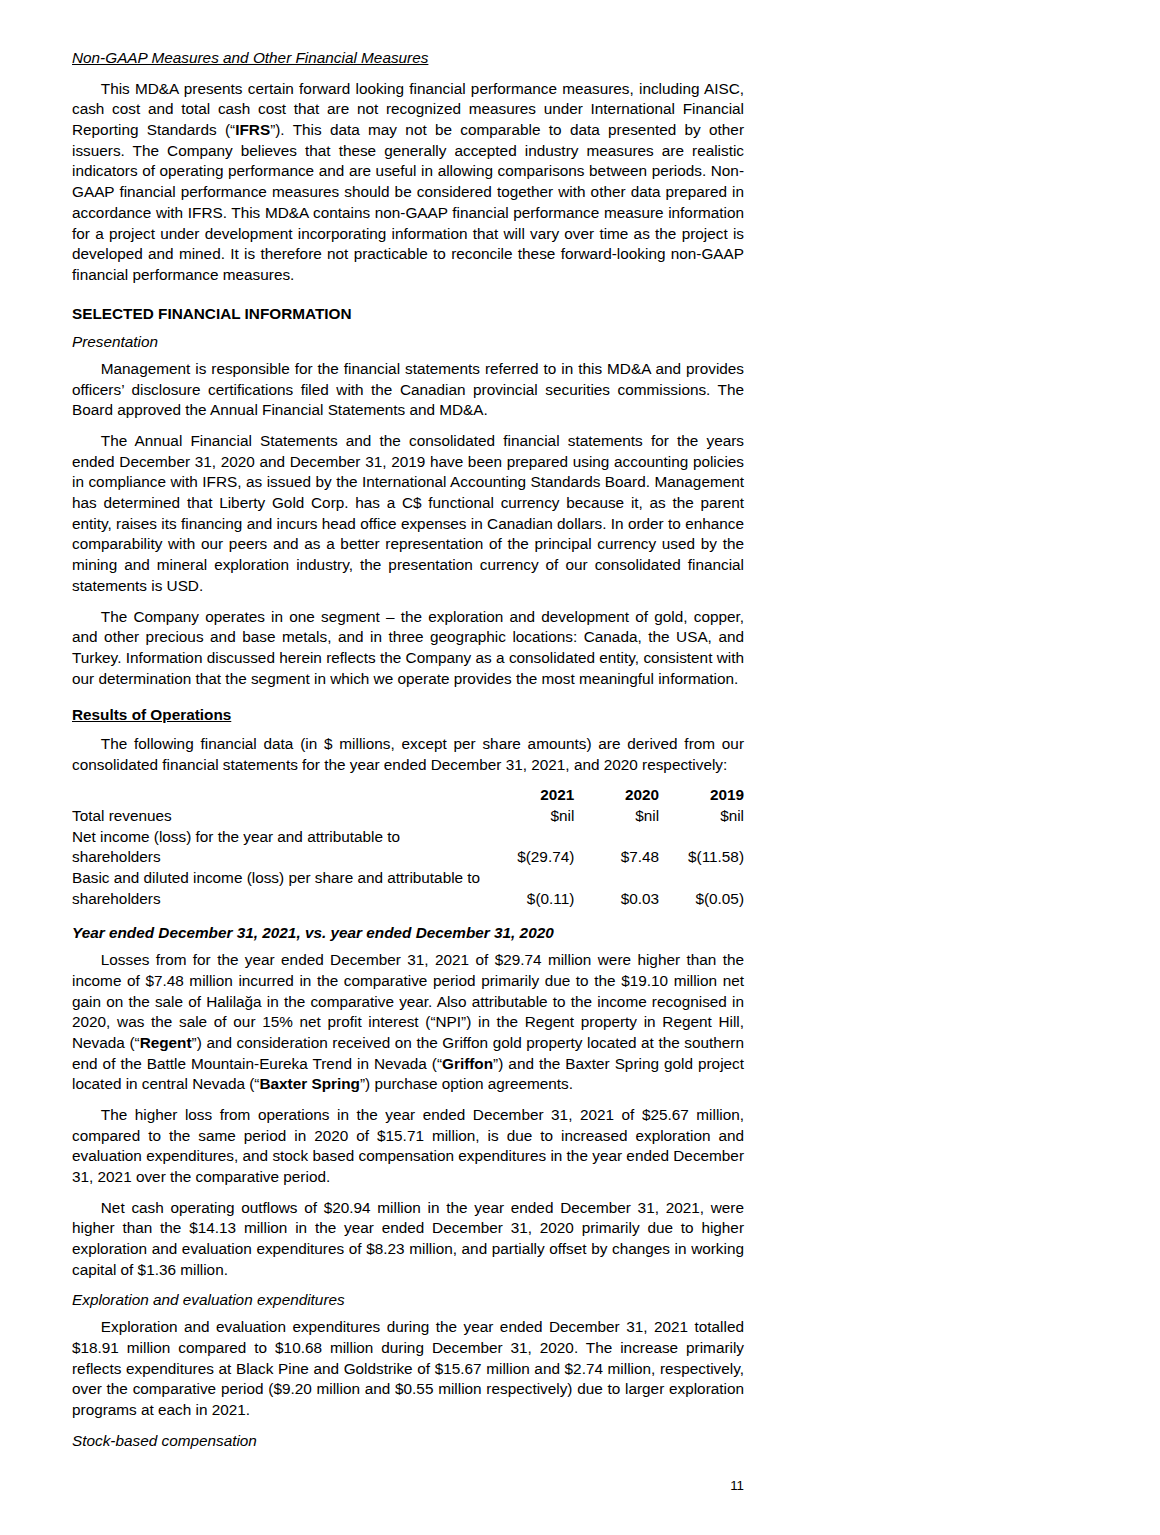Non-GAAP Measures and Other Financial Measures
This MD&A presents certain forward looking financial performance measures, including AISC, cash cost and total cash cost that are not recognized measures under International Financial Reporting Standards (“IFRS”). This data may not be comparable to data presented by other issuers. The Company believes that these generally accepted industry measures are realistic indicators of operating performance and are useful in allowing comparisons between periods. Non-GAAP financial performance measures should be considered together with other data prepared in accordance with IFRS. This MD&A contains non-GAAP financial performance measure information for a project under development incorporating information that will vary over time as the project is developed and mined. It is therefore not practicable to reconcile these forward-looking non-GAAP financial performance measures.
SELECTED FINANCIAL INFORMATION
Presentation
Management is responsible for the financial statements referred to in this MD&A and provides officers’ disclosure certifications filed with the Canadian provincial securities commissions. The Board approved the Annual Financial Statements and MD&A.
The Annual Financial Statements and the consolidated financial statements for the years ended December 31, 2020 and December 31, 2019 have been prepared using accounting policies in compliance with IFRS, as issued by the International Accounting Standards Board. Management has determined that Liberty Gold Corp. has a C$ functional currency because it, as the parent entity, raises its financing and incurs head office expenses in Canadian dollars. In order to enhance comparability with our peers and as a better representation of the principal currency used by the mining and mineral exploration industry, the presentation currency of our consolidated financial statements is USD.
The Company operates in one segment – the exploration and development of gold, copper, and other precious and base metals, and in three geographic locations: Canada, the USA, and Turkey. Information discussed herein reflects the Company as a consolidated entity, consistent with our determination that the segment in which we operate provides the most meaningful information.
Results of Operations
The following financial data (in $ millions, except per share amounts) are derived from our consolidated financial statements for the year ended December 31, 2021, and 2020 respectively:
| | 2021 | 2020 | 2019 |
| --- | --- | --- | --- |
| Total revenues | $nil | $nil | $nil |
| Net income (loss) for the year and attributable to shareholders | $(29.74) | $7.48 | $(11.58) |
| Basic and diluted income (loss) per share and attributable to shareholders | $(0.11) | $0.03 | $(0.05) |
Year ended December 31, 2021, vs. year ended December 31, 2020
Losses from for the year ended December 31, 2021 of $29.74 million were higher than the income of $7.48 million incurred in the comparative period primarily due to the $19.10 million net gain on the sale of Halilağa in the comparative year. Also attributable to the income recognised in 2020, was the sale of our 15% net profit interest (“NPI”) in the Regent property in Regent Hill, Nevada (“Regent”) and consideration received on the Griffon gold property located at the southern end of the Battle Mountain-Eureka Trend in Nevada (“Griffon”) and the Baxter Spring gold project located in central Nevada (“Baxter Spring”) purchase option agreements.
The higher loss from operations in the year ended December 31, 2021 of $25.67 million, compared to the same period in 2020 of $15.71 million, is due to increased exploration and evaluation expenditures, and stock based compensation expenditures in the year ended December 31, 2021 over the comparative period.
Net cash operating outflows of $20.94 million in the year ended December 31, 2021, were higher than the $14.13 million in the year ended December 31, 2020 primarily due to higher exploration and evaluation expenditures of $8.23 million, and partially offset by changes in working capital of $1.36 million.
Exploration and evaluation expenditures
Exploration and evaluation expenditures during the year ended December 31, 2021 totalled $18.91 million compared to $10.68 million during December 31, 2020. The increase primarily reflects expenditures at Black Pine and Goldstrike of $15.67 million and $2.74 million, respectively, over the comparative period ($9.20 million and $0.55 million respectively) due to larger exploration programs at each in 2021.
Stock-based compensation
11